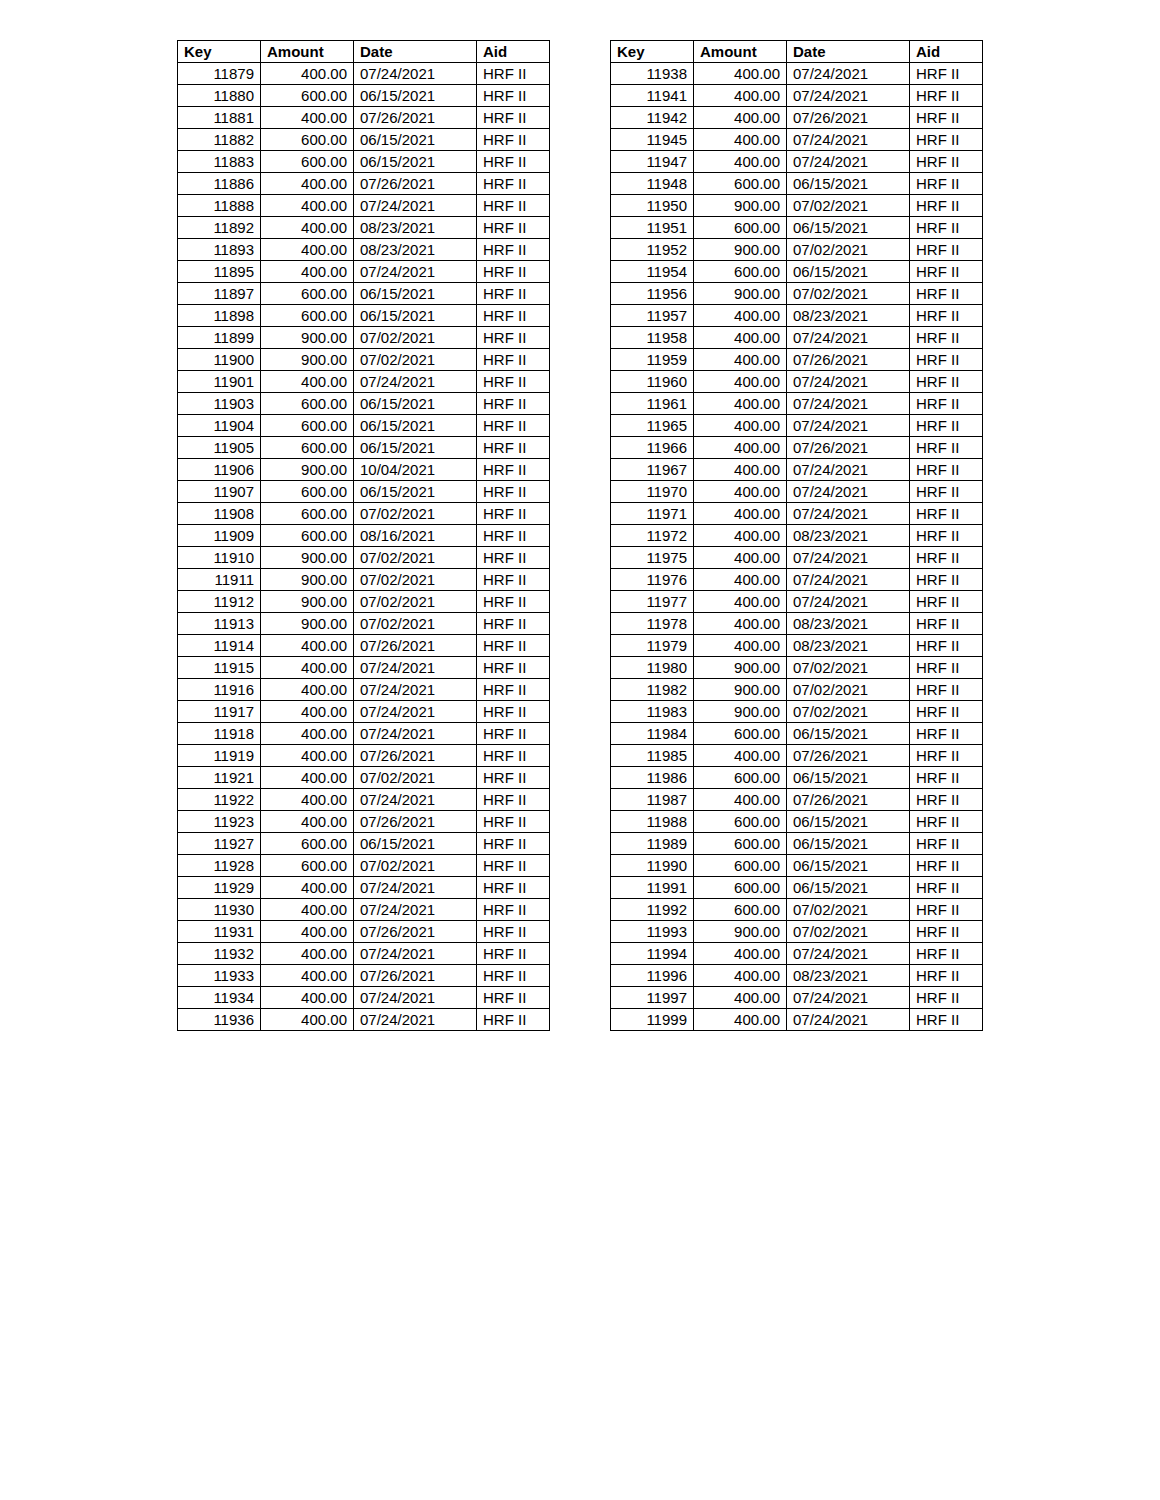| Key | Amount | Date | Aid |
| --- | --- | --- | --- |
| 11879 | 400.00 | 07/24/2021 | HRF II |
| 11880 | 600.00 | 06/15/2021 | HRF II |
| 11881 | 400.00 | 07/26/2021 | HRF II |
| 11882 | 600.00 | 06/15/2021 | HRF II |
| 11883 | 600.00 | 06/15/2021 | HRF II |
| 11886 | 400.00 | 07/26/2021 | HRF II |
| 11888 | 400.00 | 07/24/2021 | HRF II |
| 11892 | 400.00 | 08/23/2021 | HRF II |
| 11893 | 400.00 | 08/23/2021 | HRF II |
| 11895 | 400.00 | 07/24/2021 | HRF II |
| 11897 | 600.00 | 06/15/2021 | HRF II |
| 11898 | 600.00 | 06/15/2021 | HRF II |
| 11899 | 900.00 | 07/02/2021 | HRF II |
| 11900 | 900.00 | 07/02/2021 | HRF II |
| 11901 | 400.00 | 07/24/2021 | HRF II |
| 11903 | 600.00 | 06/15/2021 | HRF II |
| 11904 | 600.00 | 06/15/2021 | HRF II |
| 11905 | 600.00 | 06/15/2021 | HRF II |
| 11906 | 900.00 | 10/04/2021 | HRF II |
| 11907 | 600.00 | 06/15/2021 | HRF II |
| 11908 | 600.00 | 07/02/2021 | HRF II |
| 11909 | 600.00 | 08/16/2021 | HRF II |
| 11910 | 900.00 | 07/02/2021 | HRF II |
| 11911 | 900.00 | 07/02/2021 | HRF II |
| 11912 | 900.00 | 07/02/2021 | HRF II |
| 11913 | 900.00 | 07/02/2021 | HRF II |
| 11914 | 400.00 | 07/26/2021 | HRF II |
| 11915 | 400.00 | 07/24/2021 | HRF II |
| 11916 | 400.00 | 07/24/2021 | HRF II |
| 11917 | 400.00 | 07/24/2021 | HRF II |
| 11918 | 400.00 | 07/24/2021 | HRF II |
| 11919 | 400.00 | 07/26/2021 | HRF II |
| 11921 | 400.00 | 07/02/2021 | HRF II |
| 11922 | 400.00 | 07/24/2021 | HRF II |
| 11923 | 400.00 | 07/26/2021 | HRF II |
| 11927 | 600.00 | 06/15/2021 | HRF II |
| 11928 | 600.00 | 07/02/2021 | HRF II |
| 11929 | 400.00 | 07/24/2021 | HRF II |
| 11930 | 400.00 | 07/24/2021 | HRF II |
| 11931 | 400.00 | 07/26/2021 | HRF II |
| 11932 | 400.00 | 07/24/2021 | HRF II |
| 11933 | 400.00 | 07/26/2021 | HRF II |
| 11934 | 400.00 | 07/24/2021 | HRF II |
| 11936 | 400.00 | 07/24/2021 | HRF II |
| Key | Amount | Date | Aid |
| --- | --- | --- | --- |
| 11938 | 400.00 | 07/24/2021 | HRF II |
| 11941 | 400.00 | 07/24/2021 | HRF II |
| 11942 | 400.00 | 07/26/2021 | HRF II |
| 11945 | 400.00 | 07/24/2021 | HRF II |
| 11947 | 400.00 | 07/24/2021 | HRF II |
| 11948 | 600.00 | 06/15/2021 | HRF II |
| 11950 | 900.00 | 07/02/2021 | HRF II |
| 11951 | 600.00 | 06/15/2021 | HRF II |
| 11952 | 900.00 | 07/02/2021 | HRF II |
| 11954 | 600.00 | 06/15/2021 | HRF II |
| 11956 | 900.00 | 07/02/2021 | HRF II |
| 11957 | 400.00 | 08/23/2021 | HRF II |
| 11958 | 400.00 | 07/24/2021 | HRF II |
| 11959 | 400.00 | 07/26/2021 | HRF II |
| 11960 | 400.00 | 07/24/2021 | HRF II |
| 11961 | 400.00 | 07/24/2021 | HRF II |
| 11965 | 400.00 | 07/24/2021 | HRF II |
| 11966 | 400.00 | 07/26/2021 | HRF II |
| 11967 | 400.00 | 07/24/2021 | HRF II |
| 11970 | 400.00 | 07/24/2021 | HRF II |
| 11971 | 400.00 | 07/24/2021 | HRF II |
| 11972 | 400.00 | 08/23/2021 | HRF II |
| 11975 | 400.00 | 07/24/2021 | HRF II |
| 11976 | 400.00 | 07/24/2021 | HRF II |
| 11977 | 400.00 | 07/24/2021 | HRF II |
| 11978 | 400.00 | 08/23/2021 | HRF II |
| 11979 | 400.00 | 08/23/2021 | HRF II |
| 11980 | 900.00 | 07/02/2021 | HRF II |
| 11982 | 900.00 | 07/02/2021 | HRF II |
| 11983 | 900.00 | 07/02/2021 | HRF II |
| 11984 | 600.00 | 06/15/2021 | HRF II |
| 11985 | 400.00 | 07/26/2021 | HRF II |
| 11986 | 600.00 | 06/15/2021 | HRF II |
| 11987 | 400.00 | 07/26/2021 | HRF II |
| 11988 | 600.00 | 06/15/2021 | HRF II |
| 11989 | 600.00 | 06/15/2021 | HRF II |
| 11990 | 600.00 | 06/15/2021 | HRF II |
| 11991 | 600.00 | 06/15/2021 | HRF II |
| 11992 | 600.00 | 07/02/2021 | HRF II |
| 11993 | 900.00 | 07/02/2021 | HRF II |
| 11994 | 400.00 | 07/24/2021 | HRF II |
| 11996 | 400.00 | 08/23/2021 | HRF II |
| 11997 | 400.00 | 07/24/2021 | HRF II |
| 11999 | 400.00 | 07/24/2021 | HRF II |